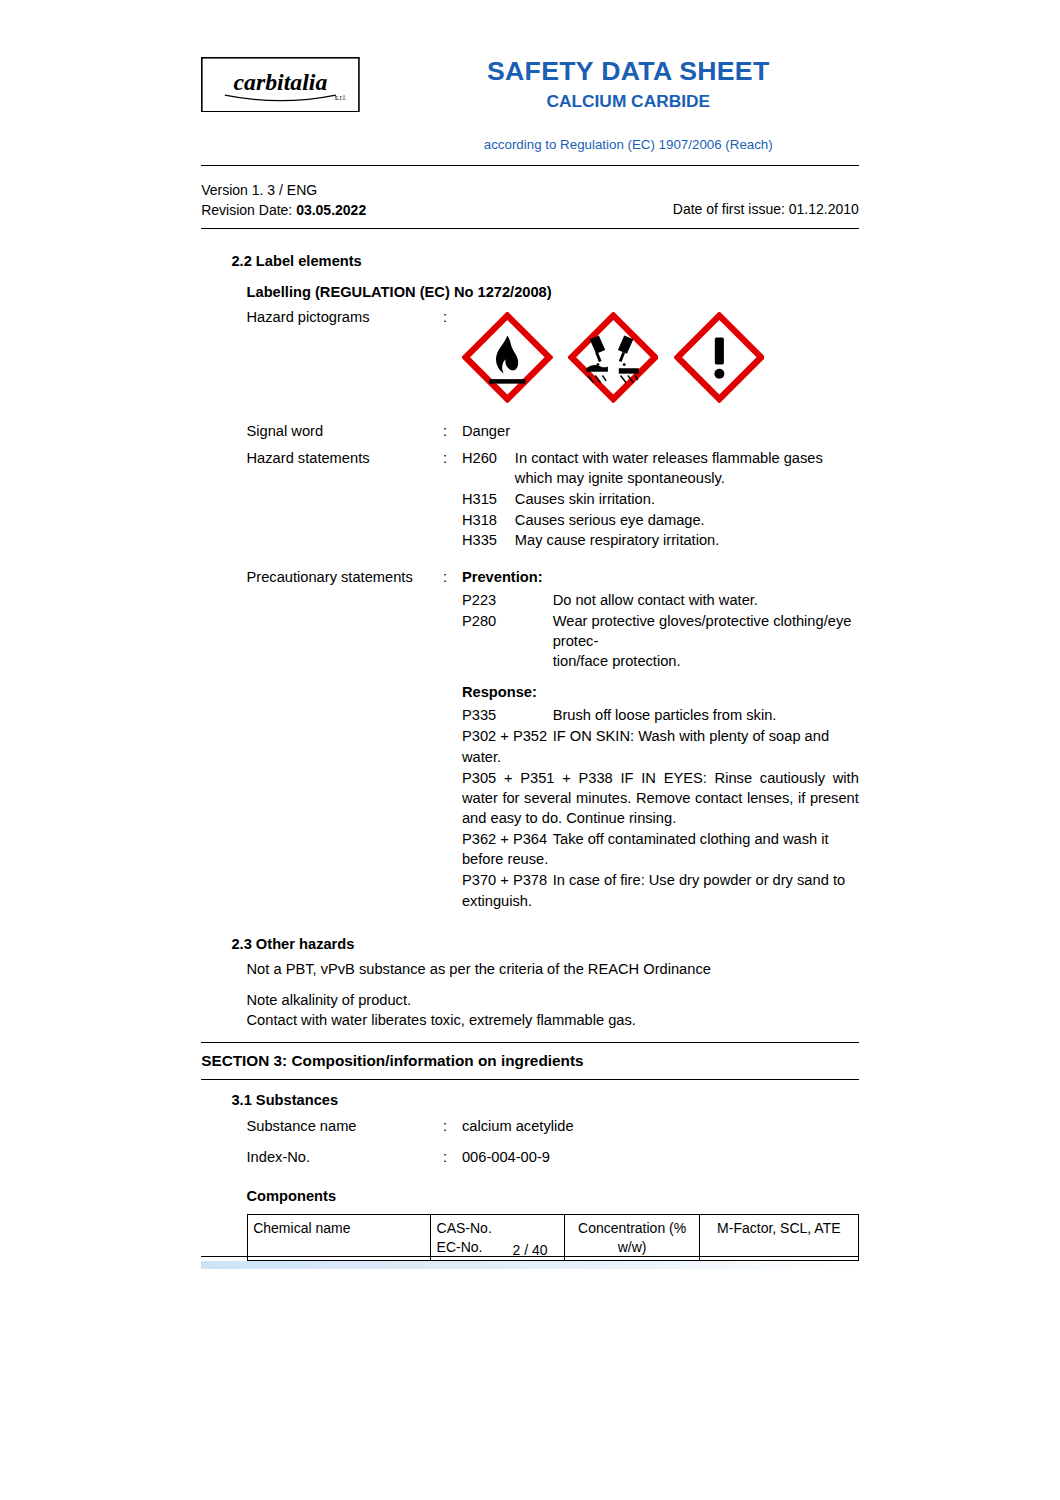carbitalia s.r.l.
SAFETY DATA SHEET
CALCIUM CARBIDE
according to Regulation (EC) 1907/2006 (Reach)
Version 1. 3 / ENG
Revision Date: 03.05.2022
Date of first issue: 01.12.2010
2.2 Label elements
Labelling (REGULATION (EC) No 1272/2008)
Hazard pictograms
:
Signal word
:
Danger
Hazard statements
:
H260
In contact with water releases flammable gases which may ignite spontaneously.
H315
Causes skin irritation.
H318
Causes serious eye damage.
H335
May cause respiratory irritation.
Precautionary statements
:
Prevention:
P223
Do not allow contact with water.
P280
Wear protective gloves/protective clothing/eye protec-
tion/face protection.
Response:
P335
Brush off loose particles from skin.
P302 + P352
IF ON SKIN: Wash with plenty of soap and
water.
P305 + P351 + P338 IF IN EYES: Rinse cautiously with water for several minutes. Remove contact lenses, if present and easy to do. Continue rinsing.
P362 + P364
Take off contaminated clothing and wash it
before reuse.
P370 + P378
In case of fire: Use dry powder or dry sand to
extinguish.
2.3 Other hazards
Not a PBT, vPvB substance as per the criteria of the REACH Ordinance
Note alkalinity of product.
Contact with water liberates toxic, extremely flammable gas.
SECTION 3: Composition/information on ingredients
3.1 Substances
Substance name
:
calcium acetylide
Index-No.
:
006-004-00-9
Components
| Chemical name | CAS-No. EC-No. | Concentration (% w/w) | M-Factor, SCL, ATE |
| --- | --- | --- | --- |
2 / 40